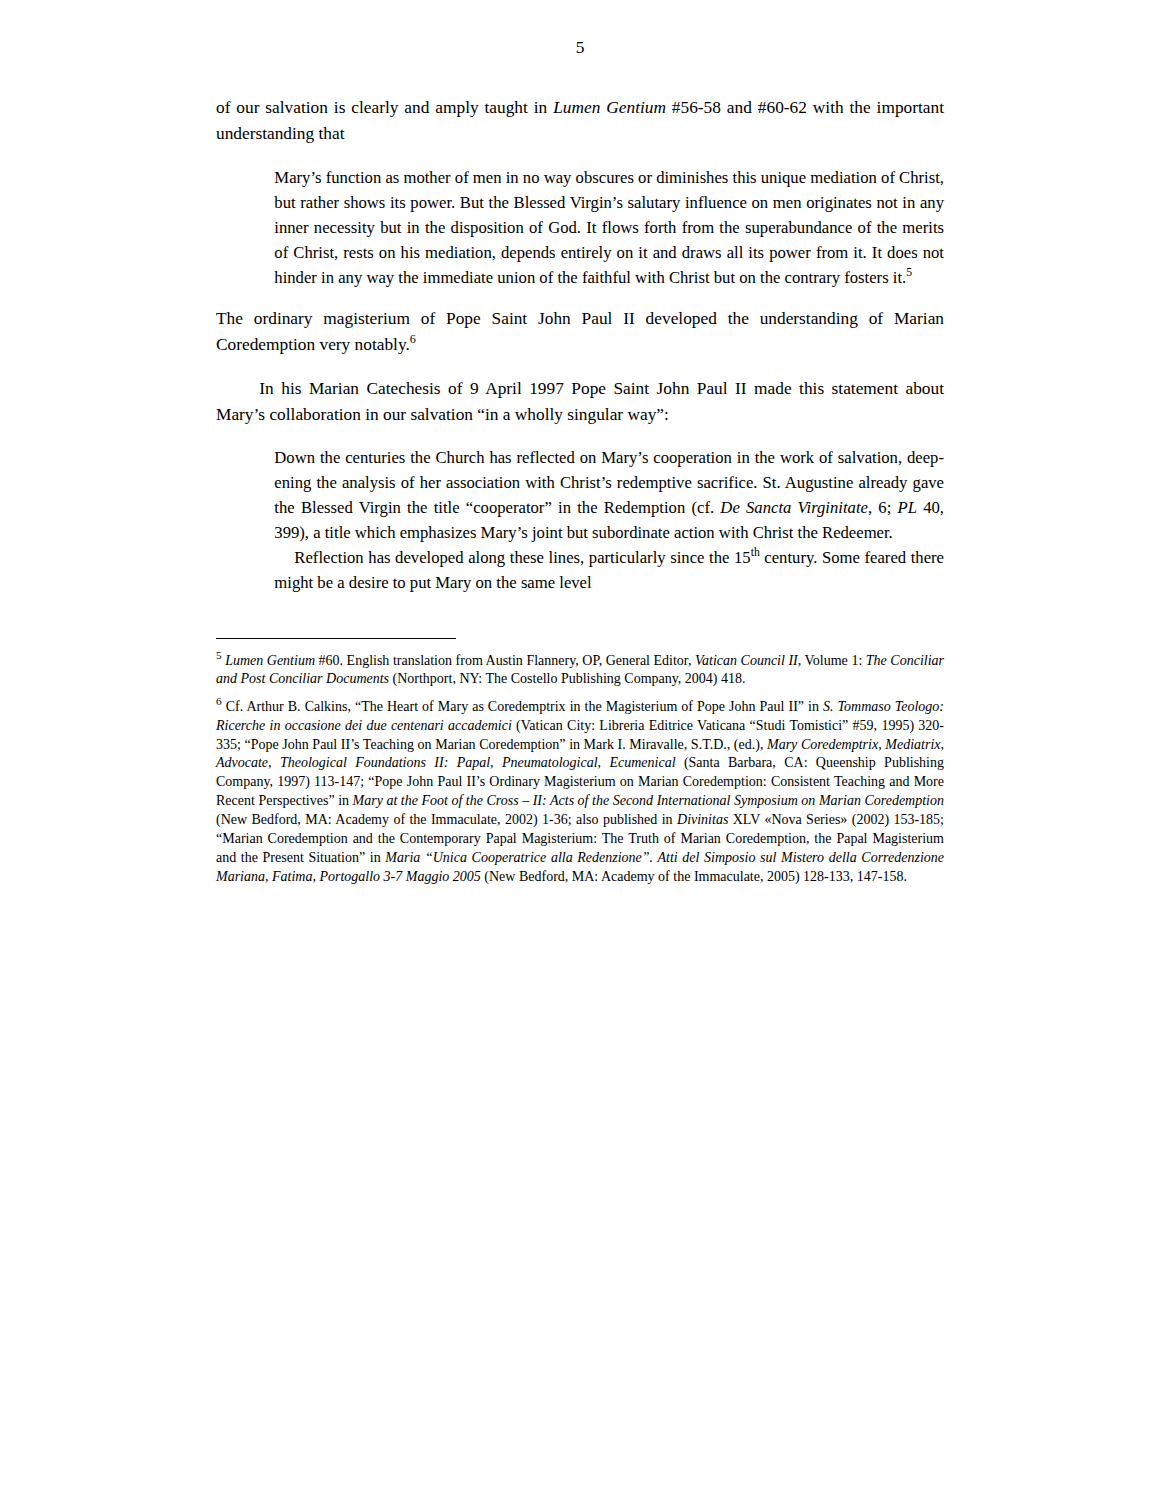5
of our salvation is clearly and amply taught in Lumen Gentium #56-58 and #60-62 with the important understanding that
Mary’s function as mother of men in no way obscures or diminishes this unique mediation of Christ, but rather shows its power. But the Blessed Virgin’s salutary influence on men originates not in any inner necessity but in the disposition of God. It flows forth from the superabundance of the merits of Christ, rests on his mediation, depends entirely on it and draws all its power from it. It does not hinder in any way the immediate union of the faithful with Christ but on the contrary fosters it.5
The ordinary magisterium of Pope Saint John Paul II developed the understanding of Marian Coredemption very notably.6
In his Marian Catechesis of 9 April 1997 Pope Saint John Paul II made this statement about Mary’s collaboration in our salvation “in a wholly singular way”:
Down the centuries the Church has reflected on Mary’s cooperation in the work of salvation, deepening the analysis of her association with Christ’s redemptive sacrifice. St. Augustine already gave the Blessed Virgin the title “cooperator” in the Redemption (cf. De Sancta Virginitate, 6; PL 40, 399), a title which emphasizes Mary’s joint but subordinate action with Christ the Redeemer.
Reflection has developed along these lines, particularly since the 15th century. Some feared there might be a desire to put Mary on the same level
5 Lumen Gentium #60. English translation from Austin Flannery, OP, General Editor, Vatican Council II, Volume 1: The Conciliar and Post Conciliar Documents (Northport, NY: The Costello Publishing Company, 2004) 418.
6 Cf. Arthur B. Calkins, “The Heart of Mary as Coredemptrix in the Magisterium of Pope John Paul II” in S. Tommaso Teologo: Ricerche in occasione dei due centenari accademici (Vatican City: Libreria Editrice Vaticana “Studi Tomistici” #59, 1995) 320-335; “Pope John Paul II’s Teaching on Marian Coredemption” in Mark I. Miravalle, S.T.D., (ed.), Mary Coredemptrix, Mediatrix, Advocate, Theological Foundations II: Papal, Pneumatological, Ecumenical (Santa Barbara, CA: Queenship Publishing Company, 1997) 113-147; “Pope John Paul II’s Ordinary Magisterium on Marian Coredemption: Consistent Teaching and More Recent Perspectives” in Mary at the Foot of the Cross – II: Acts of the Second International Symposium on Marian Coredemption (New Bedford, MA: Academy of the Immaculate, 2002) 1-36; also published in Divinitas XLV «Nova Series» (2002) 153-185; “Marian Coredemption and the Contemporary Papal Magisterium: The Truth of Marian Coredemption, the Papal Magisterium and the Present Situation” in Maria “Unica Cooperatrice alla Redenzione”. Atti del Simposio sul Mistero della Corredenzione Mariana, Fatima, Portogallo 3-7 Maggio 2005 (New Bedford, MA: Academy of the Immaculate, 2005) 128-133, 147-158.